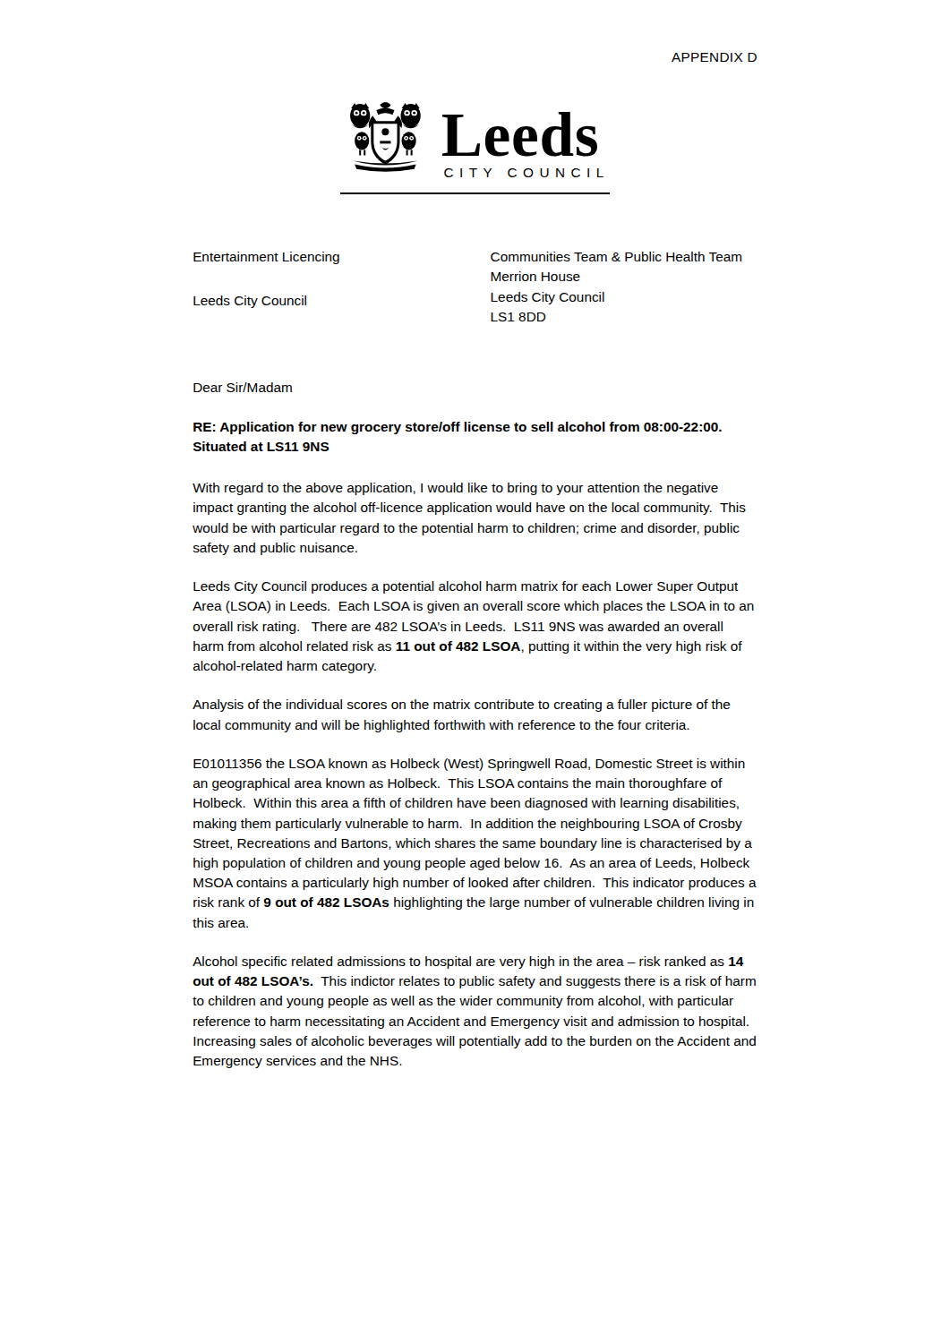APPENDIX D
Leeds CITY COUNCIL
Entertainment Licencing
Leeds City Council
Communities Team & Public Health Team
Merrion House
Leeds City Council
LS1 8DD
Dear Sir/Madam
RE: Application for new grocery store/off license to sell alcohol from 08:00-22:00. Situated at LS11 9NS
With regard to the above application, I would like to bring to your attention the negative impact granting the alcohol off-licence application would have on the local community. This would be with particular regard to the potential harm to children; crime and disorder, public safety and public nuisance.
Leeds City Council produces a potential alcohol harm matrix for each Lower Super Output Area (LSOA) in Leeds. Each LSOA is given an overall score which places the LSOA in to an overall risk rating. There are 482 LSOA’s in Leeds. LS11 9NS was awarded an overall harm from alcohol related risk as 11 out of 482 LSOA, putting it within the very high risk of alcohol-related harm category.
Analysis of the individual scores on the matrix contribute to creating a fuller picture of the local community and will be highlighted forthwith with reference to the four criteria.
E01011356 the LSOA known as Holbeck (West) Springwell Road, Domestic Street is within an geographical area known as Holbeck. This LSOA contains the main thoroughfare of Holbeck. Within this area a fifth of children have been diagnosed with learning disabilities, making them particularly vulnerable to harm. In addition the neighbouring LSOA of Crosby Street, Recreations and Bartons, which shares the same boundary line is characterised by a high population of children and young people aged below 16. As an area of Leeds, Holbeck MSOA contains a particularly high number of looked after children. This indicator produces a risk rank of 9 out of 482 LSOAs highlighting the large number of vulnerable children living in this area.
Alcohol specific related admissions to hospital are very high in the area – risk ranked as 14 out of 482 LSOA’s. This indictor relates to public safety and suggests there is a risk of harm to children and young people as well as the wider community from alcohol, with particular reference to harm necessitating an Accident and Emergency visit and admission to hospital. Increasing sales of alcoholic beverages will potentially add to the burden on the Accident and Emergency services and the NHS.